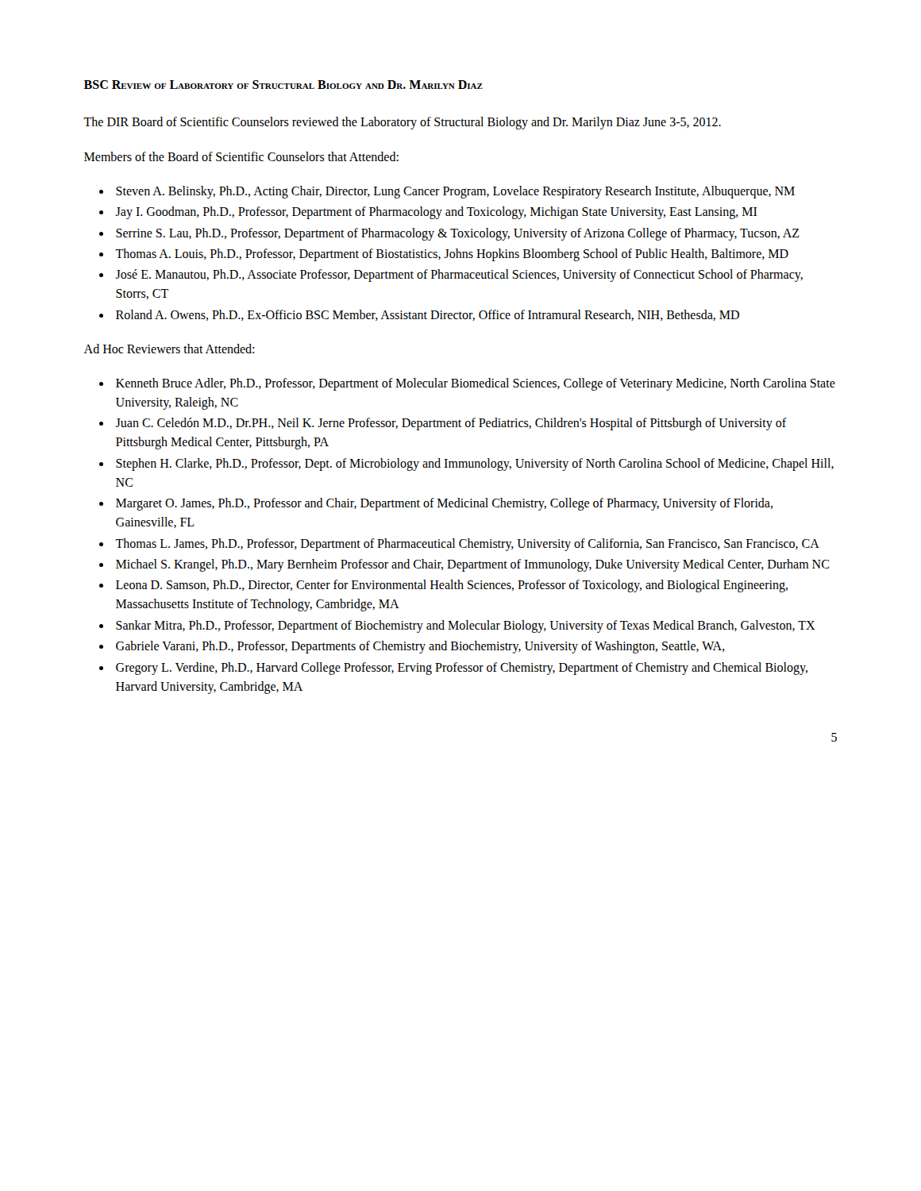BSC Review of Laboratory of Structural Biology and Dr. Marilyn Diaz
The DIR Board of Scientific Counselors reviewed the Laboratory of Structural Biology and Dr. Marilyn Diaz June 3-5, 2012.
Members of the Board of Scientific Counselors that Attended:
Steven A. Belinsky, Ph.D., Acting Chair, Director, Lung Cancer Program, Lovelace Respiratory Research Institute, Albuquerque, NM
Jay I. Goodman, Ph.D., Professor, Department of Pharmacology and Toxicology, Michigan State University, East Lansing, MI
Serrine S. Lau, Ph.D., Professor, Department of Pharmacology & Toxicology, University of Arizona College of Pharmacy, Tucson, AZ
Thomas A. Louis, Ph.D., Professor, Department of Biostatistics, Johns Hopkins Bloomberg School of Public Health, Baltimore, MD
José E. Manautou, Ph.D., Associate Professor, Department of Pharmaceutical Sciences, University of Connecticut School of Pharmacy, Storrs, CT
Roland A. Owens, Ph.D., Ex-Officio BSC Member, Assistant Director, Office of Intramural Research, NIH, Bethesda, MD
Ad Hoc Reviewers that Attended:
Kenneth Bruce Adler, Ph.D., Professor, Department of Molecular Biomedical Sciences, College of Veterinary Medicine, North Carolina State University, Raleigh, NC
Juan C. Celedón M.D., Dr.PH., Neil K. Jerne Professor, Department of Pediatrics, Children's Hospital of Pittsburgh of University of Pittsburgh Medical Center, Pittsburgh, PA
Stephen H. Clarke, Ph.D., Professor, Dept. of Microbiology and Immunology, University of North Carolina School of Medicine, Chapel Hill, NC
Margaret O. James, Ph.D., Professor and Chair, Department of Medicinal Chemistry, College of Pharmacy, University of Florida, Gainesville, FL
Thomas L. James, Ph.D., Professor, Department of Pharmaceutical Chemistry, University of California, San Francisco, San Francisco, CA
Michael S. Krangel, Ph.D., Mary Bernheim Professor and Chair, Department of Immunology, Duke University Medical Center, Durham NC
Leona D. Samson, Ph.D., Director, Center for Environmental Health Sciences, Professor of Toxicology, and Biological Engineering, Massachusetts Institute of Technology, Cambridge, MA
Sankar Mitra, Ph.D., Professor, Department of Biochemistry and Molecular Biology, University of Texas Medical Branch, Galveston, TX
Gabriele Varani, Ph.D., Professor, Departments of Chemistry and Biochemistry, University of Washington, Seattle, WA,
Gregory L. Verdine, Ph.D., Harvard College Professor, Erving Professor of Chemistry, Department of Chemistry and Chemical Biology, Harvard University, Cambridge, MA
5